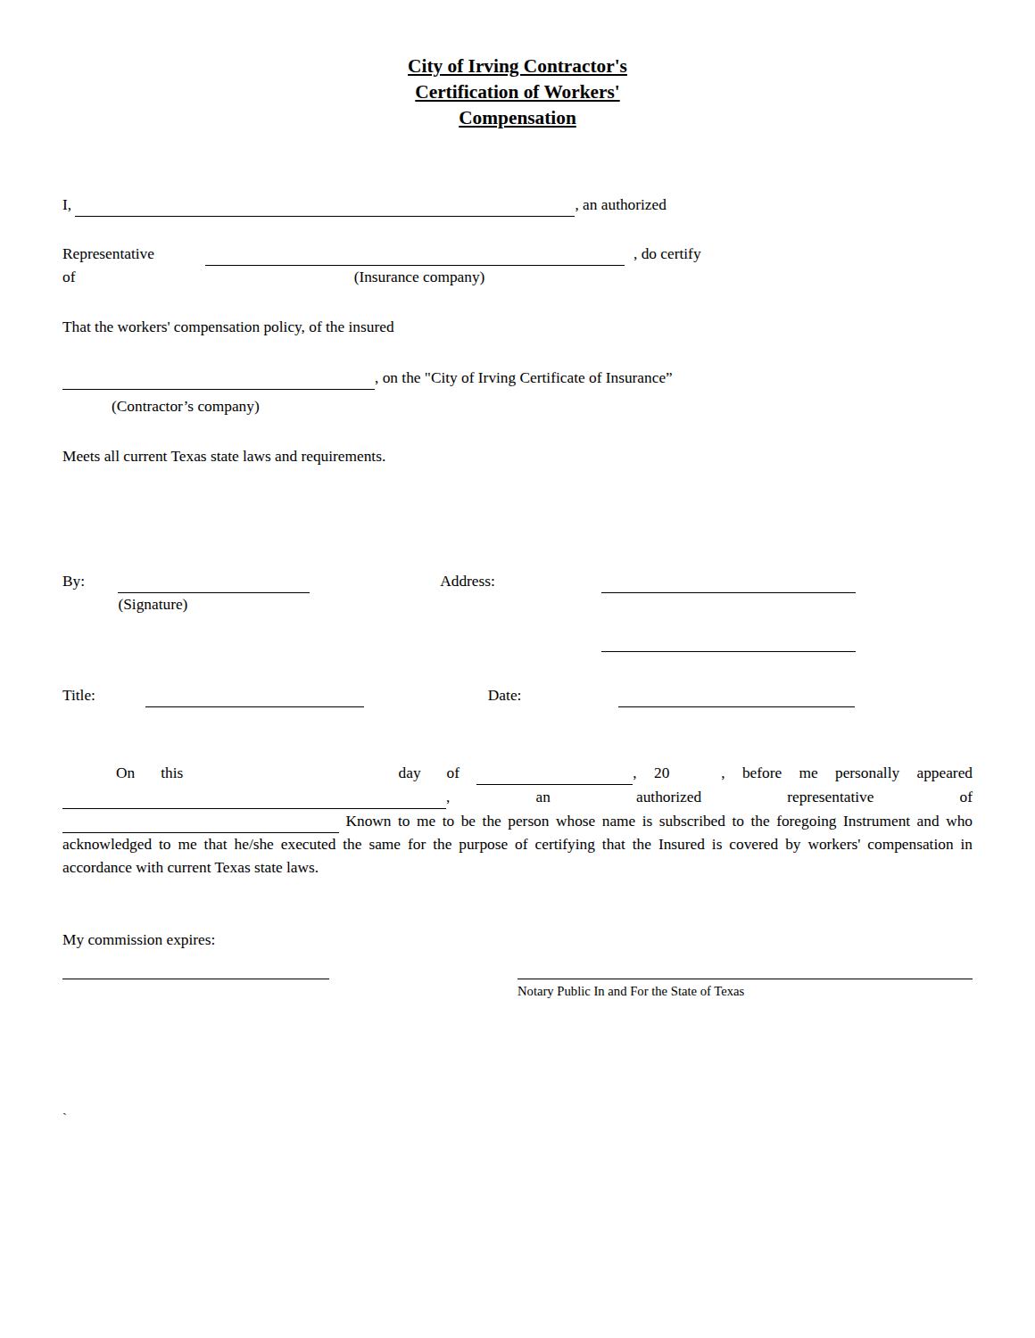City of Irving Contractor's
Certification of Workers'
Compensation
I, , an authorized
| Representative | | , do certify |
| of | (Insurance company) | |
That the workers' compensation policy, of the insured
, on the "City of Irving Certificate of Insurance”
(Contractor’s company)
Meets all current Texas state laws and requirements.
| By: | | Address: | |
| | (Signature) | | |
| Title: | | Date: | |
On this day of , 20 , before me personally appeared , an authorized representative of Known to me to be the person whose name is subscribed to the foregoing Instrument and who acknowledged to me that he/she executed the same for the purpose of certifying that the Insured is covered by workers' compensation in accordance with current Texas state laws.
My commission expires:
| | | Notary Public In and For the State of Texas |
`